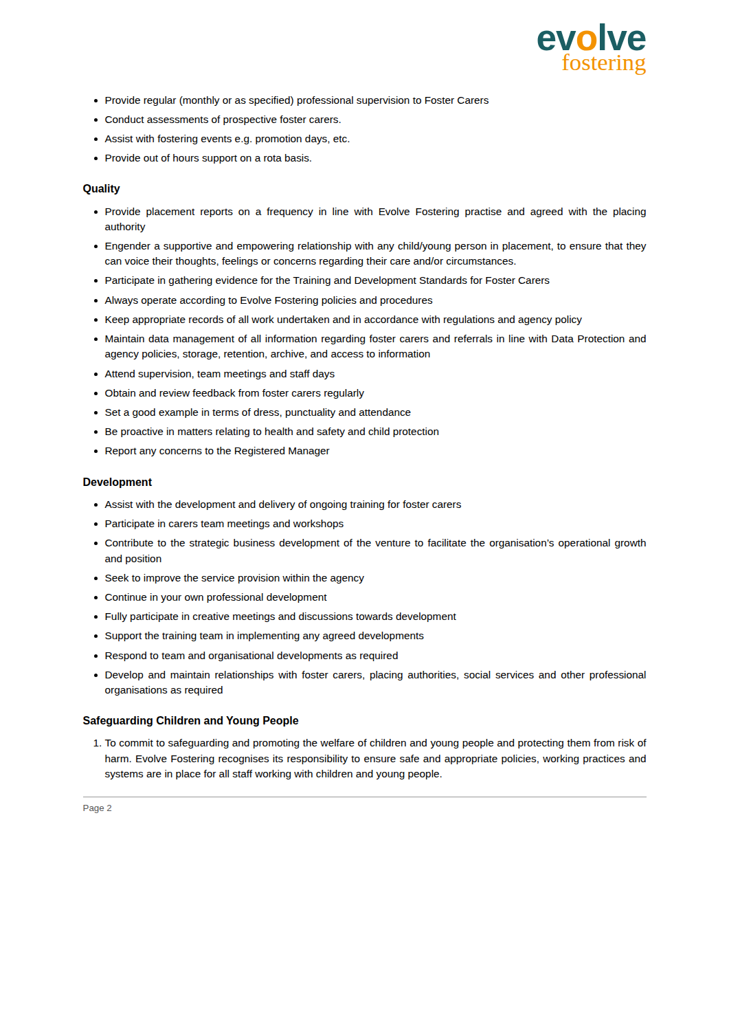evolve
fostering
Provide regular (monthly or as specified) professional supervision to Foster Carers
Conduct assessments of prospective foster carers.
Assist with fostering events e.g. promotion days, etc.
Provide out of hours support on a rota basis.
Quality
Provide placement reports on a frequency in line with Evolve Fostering practise and agreed with the placing authority
Engender a supportive and empowering relationship with any child/young person in placement, to ensure that they can voice their thoughts, feelings or concerns regarding their care and/or circumstances.
Participate in gathering evidence for the Training and Development Standards for Foster Carers
Always operate according to Evolve Fostering policies and procedures
Keep appropriate records of all work undertaken and in accordance with regulations and agency policy
Maintain data management of all information regarding foster carers and referrals in line with Data Protection and agency policies, storage, retention, archive, and access to information
Attend supervision, team meetings and staff days
Obtain and review feedback from foster carers regularly
Set a good example in terms of dress, punctuality and attendance
Be proactive in matters relating to health and safety and child protection
Report any concerns to the Registered Manager
Development
Assist with the development and delivery of ongoing training for foster carers
Participate in carers team meetings and workshops
Contribute to the strategic business development of the venture to facilitate the organisation’s operational growth and position
Seek to improve the service provision within the agency
Continue in your own professional development
Fully participate in creative meetings and discussions towards development
Support the training team in implementing any agreed developments
Respond to team and organisational developments as required
Develop and maintain relationships with foster carers, placing authorities, social services and other professional organisations as required
Safeguarding Children and Young People
To commit to safeguarding and promoting the welfare of children and young people and protecting them from risk of harm. Evolve Fostering recognises its responsibility to ensure safe and appropriate policies, working practices and systems are in place for all staff working with children and young people.
Page 2